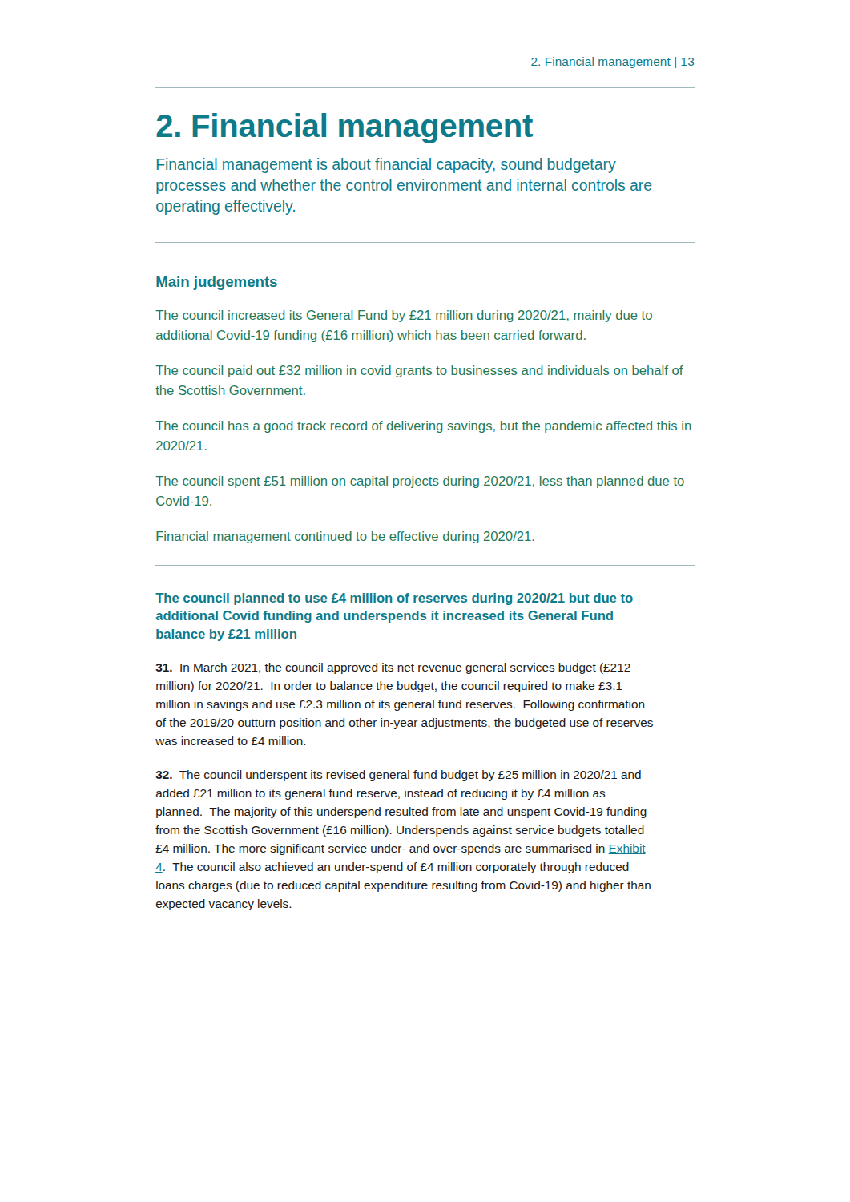2. Financial management | 13
2. Financial management
Financial management is about financial capacity, sound budgetary processes and whether the control environment and internal controls are operating effectively.
Main judgements
The council increased its General Fund by £21 million during 2020/21, mainly due to additional Covid-19 funding (£16 million) which has been carried forward.
The council paid out £32 million in covid grants to businesses and individuals on behalf of the Scottish Government.
The council has a good track record of delivering savings, but the pandemic affected this in 2020/21.
The council spent £51 million on capital projects during 2020/21, less than planned due to Covid-19.
Financial management continued to be effective during 2020/21.
The council planned to use £4 million of reserves during 2020/21 but due to additional Covid funding and underspends it increased its General Fund balance by £21 million
31. In March 2021, the council approved its net revenue general services budget (£212 million) for 2020/21. In order to balance the budget, the council required to make £3.1 million in savings and use £2.3 million of its general fund reserves. Following confirmation of the 2019/20 outturn position and other in-year adjustments, the budgeted use of reserves was increased to £4 million.
32. The council underspent its revised general fund budget by £25 million in 2020/21 and added £21 million to its general fund reserve, instead of reducing it by £4 million as planned. The majority of this underspend resulted from late and unspent Covid-19 funding from the Scottish Government (£16 million). Underspends against service budgets totalled £4 million. The more significant service under- and over-spends are summarised in Exhibit 4. The council also achieved an under-spend of £4 million corporately through reduced loans charges (due to reduced capital expenditure resulting from Covid-19) and higher than expected vacancy levels.